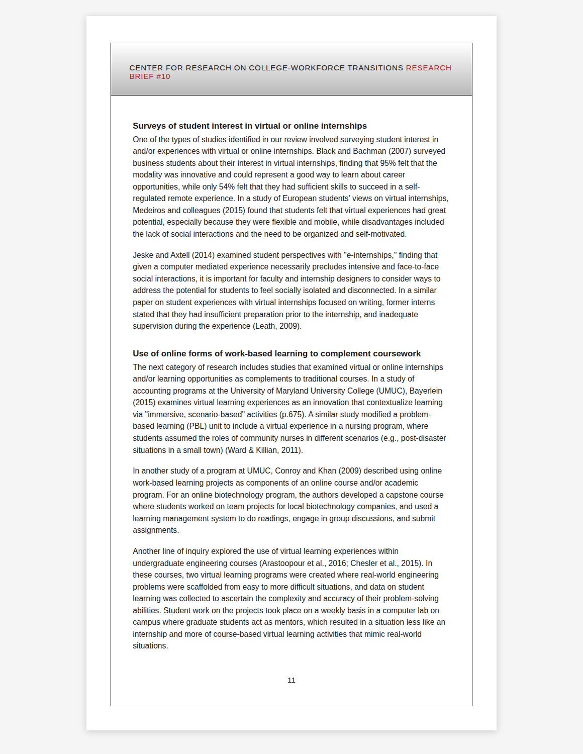Center for Research on College-Workforce Transitions Research Brief #10
Surveys of student interest in virtual or online internships
One of the types of studies identified in our review involved surveying student interest in and/or experiences with virtual or online internships. Black and Bachman (2007) surveyed business students about their interest in virtual internships, finding that 95% felt that the modality was innovative and could represent a good way to learn about career opportunities, while only 54% felt that they had sufficient skills to succeed in a self-regulated remote experience. In a study of European students' views on virtual internships, Medeiros and colleagues (2015) found that students felt that virtual experiences had great potential, especially because they were flexible and mobile, while disadvantages included the lack of social interactions and the need to be organized and self-motivated.
Jeske and Axtell (2014) examined student perspectives with "e-internships," finding that given a computer mediated experience necessarily precludes intensive and face-to-face social interactions, it is important for faculty and internship designers to consider ways to address the potential for students to feel socially isolated and disconnected. In a similar paper on student experiences with virtual internships focused on writing, former interns stated that they had insufficient preparation prior to the internship, and inadequate supervision during the experience (Leath, 2009).
Use of online forms of work-based learning to complement coursework
The next category of research includes studies that examined virtual or online internships and/or learning opportunities as complements to traditional courses. In a study of accounting programs at the University of Maryland University College (UMUC), Bayerlein (2015) examines virtual learning experiences as an innovation that contextualize learning via "immersive, scenario-based" activities (p.675). A similar study modified a problem-based learning (PBL) unit to include a virtual experience in a nursing program, where students assumed the roles of community nurses in different scenarios (e.g., post-disaster situations in a small town) (Ward & Killian, 2011).
In another study of a program at UMUC, Conroy and Khan (2009) described using online work-based learning projects as components of an online course and/or academic program. For an online biotechnology program, the authors developed a capstone course where students worked on team projects for local biotechnology companies, and used a learning management system to do readings, engage in group discussions, and submit assignments.
Another line of inquiry explored the use of virtual learning experiences within undergraduate engineering courses (Arastoopour et al., 2016; Chesler et al., 2015). In these courses, two virtual learning programs were created where real-world engineering problems were scaffolded from easy to more difficult situations, and data on student learning was collected to ascertain the complexity and accuracy of their problem-solving abilities. Student work on the projects took place on a weekly basis in a computer lab on campus where graduate students act as mentors, which resulted in a situation less like an internship and more of course-based virtual learning activities that mimic real-world situations.
11